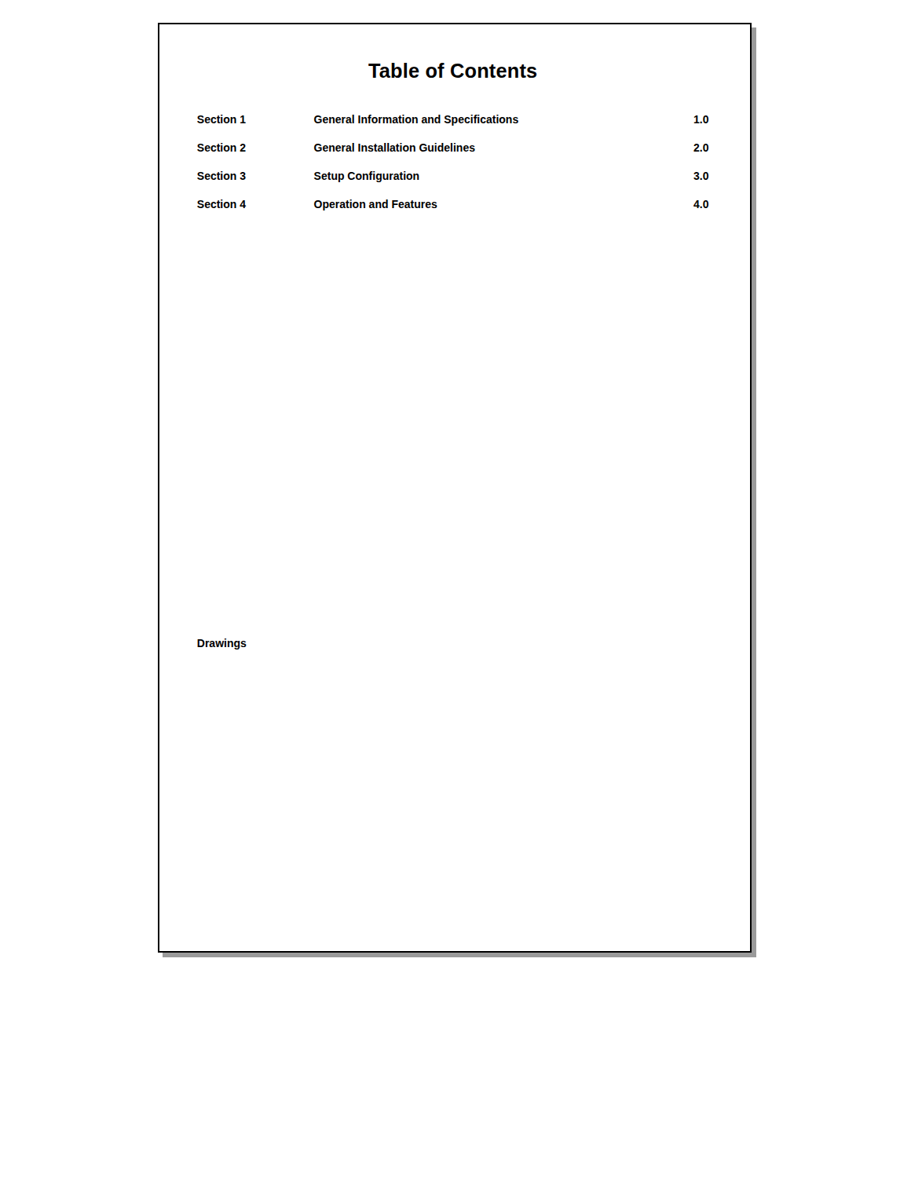Table of Contents
| Section 1 | General Information and Specifications | 1.0 |
| Section 2 | General Installation Guidelines | 2.0 |
| Section 3 | Setup Configuration | 3.0 |
| Section 4 | Operation and Features | 4.0 |
Drawings